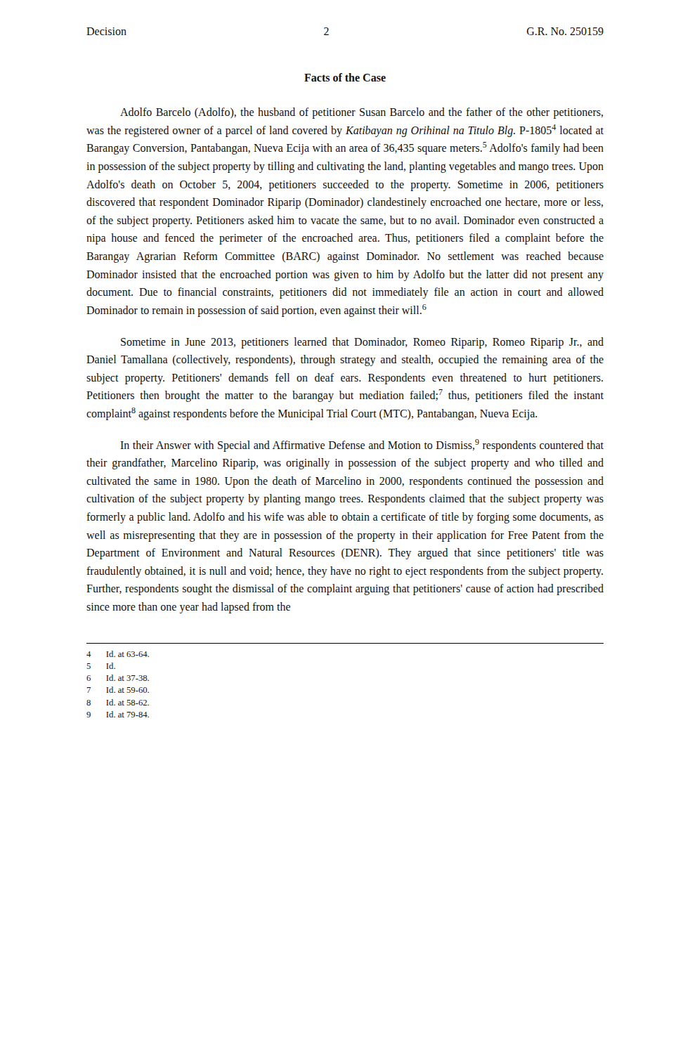Decision
2
G.R. No. 250159
Facts of the Case
Adolfo Barcelo (Adolfo), the husband of petitioner Susan Barcelo and the father of the other petitioners, was the registered owner of a parcel of land covered by Katibayan ng Orihinal na Titulo Blg. P-18054 located at Barangay Conversion, Pantabangan, Nueva Ecija with an area of 36,435 square meters.5 Adolfo's family had been in possession of the subject property by tilling and cultivating the land, planting vegetables and mango trees. Upon Adolfo's death on October 5, 2004, petitioners succeeded to the property. Sometime in 2006, petitioners discovered that respondent Dominador Riparip (Dominador) clandestinely encroached one hectare, more or less, of the subject property. Petitioners asked him to vacate the same, but to no avail. Dominador even constructed a nipa house and fenced the perimeter of the encroached area. Thus, petitioners filed a complaint before the Barangay Agrarian Reform Committee (BARC) against Dominador. No settlement was reached because Dominador insisted that the encroached portion was given to him by Adolfo but the latter did not present any document. Due to financial constraints, petitioners did not immediately file an action in court and allowed Dominador to remain in possession of said portion, even against their will.6
Sometime in June 2013, petitioners learned that Dominador, Romeo Riparip, Romeo Riparip Jr., and Daniel Tamallana (collectively, respondents), through strategy and stealth, occupied the remaining area of the subject property. Petitioners' demands fell on deaf ears. Respondents even threatened to hurt petitioners. Petitioners then brought the matter to the barangay but mediation failed;7 thus, petitioners filed the instant complaint8 against respondents before the Municipal Trial Court (MTC), Pantabangan, Nueva Ecija.
In their Answer with Special and Affirmative Defense and Motion to Dismiss,9 respondents countered that their grandfather, Marcelino Riparip, was originally in possession of the subject property and who tilled and cultivated the same in 1980. Upon the death of Marcelino in 2000, respondents continued the possession and cultivation of the subject property by planting mango trees. Respondents claimed that the subject property was formerly a public land. Adolfo and his wife was able to obtain a certificate of title by forging some documents, as well as misrepresenting that they are in possession of the property in their application for Free Patent from the Department of Environment and Natural Resources (DENR). They argued that since petitioners' title was fraudulently obtained, it is null and void; hence, they have no right to eject respondents from the subject property. Further, respondents sought the dismissal of the complaint arguing that petitioners' cause of action had prescribed since more than one year had lapsed from the
4 Id. at 63-64.
5 Id.
6 Id. at 37-38.
7 Id. at 59-60.
8 Id. at 58-62.
9 Id. at 79-84.